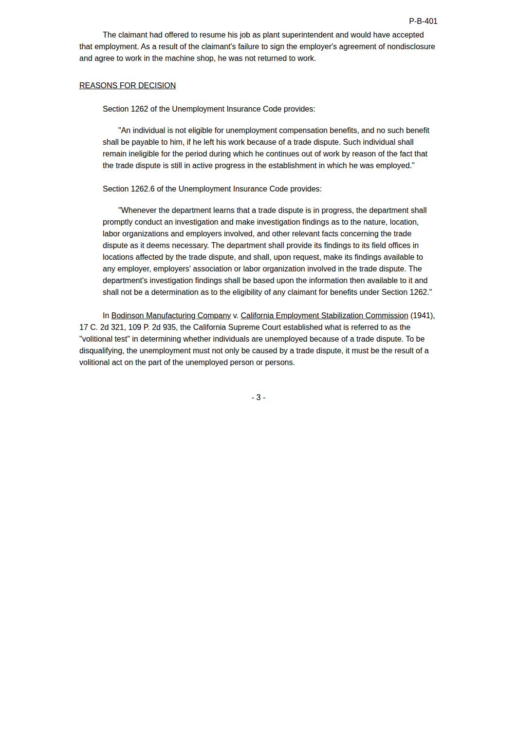P-B-401
The claimant had offered to resume his job as plant superintendent and would have accepted that employment. As a result of the claimant's failure to sign the employer's agreement of nondisclosure and agree to work in the machine shop, he was not returned to work.
REASONS FOR DECISION
Section 1262 of the Unemployment Insurance Code provides:
"An individual is not eligible for unemployment compensation benefits, and no such benefit shall be payable to him, if he left his work because of a trade dispute. Such individual shall remain ineligible for the period during which he continues out of work by reason of the fact that the trade dispute is still in active progress in the establishment in which he was employed."
Section 1262.6 of the Unemployment Insurance Code provides:
"Whenever the department learns that a trade dispute is in progress, the department shall promptly conduct an investigation and make investigation findings as to the nature, location, labor organizations and employers involved, and other relevant facts concerning the trade dispute as it deems necessary. The department shall provide its findings to its field offices in locations affected by the trade dispute, and shall, upon request, make its findings available to any employer, employers' association or labor organization involved in the trade dispute. The department's investigation findings shall be based upon the information then available to it and shall not be a determination as to the eligibility of any claimant for benefits under Section 1262."
In Bodinson Manufacturing Company v. California Employment Stabilization Commission (1941), 17 C. 2d 321, 109 P. 2d 935, the California Supreme Court established what is referred to as the "volitional test" in determining whether individuals are unemployed because of a trade dispute. To be disqualifying, the unemployment must not only be caused by a trade dispute, it must be the result of a volitional act on the part of the unemployed person or persons.
- 3 -